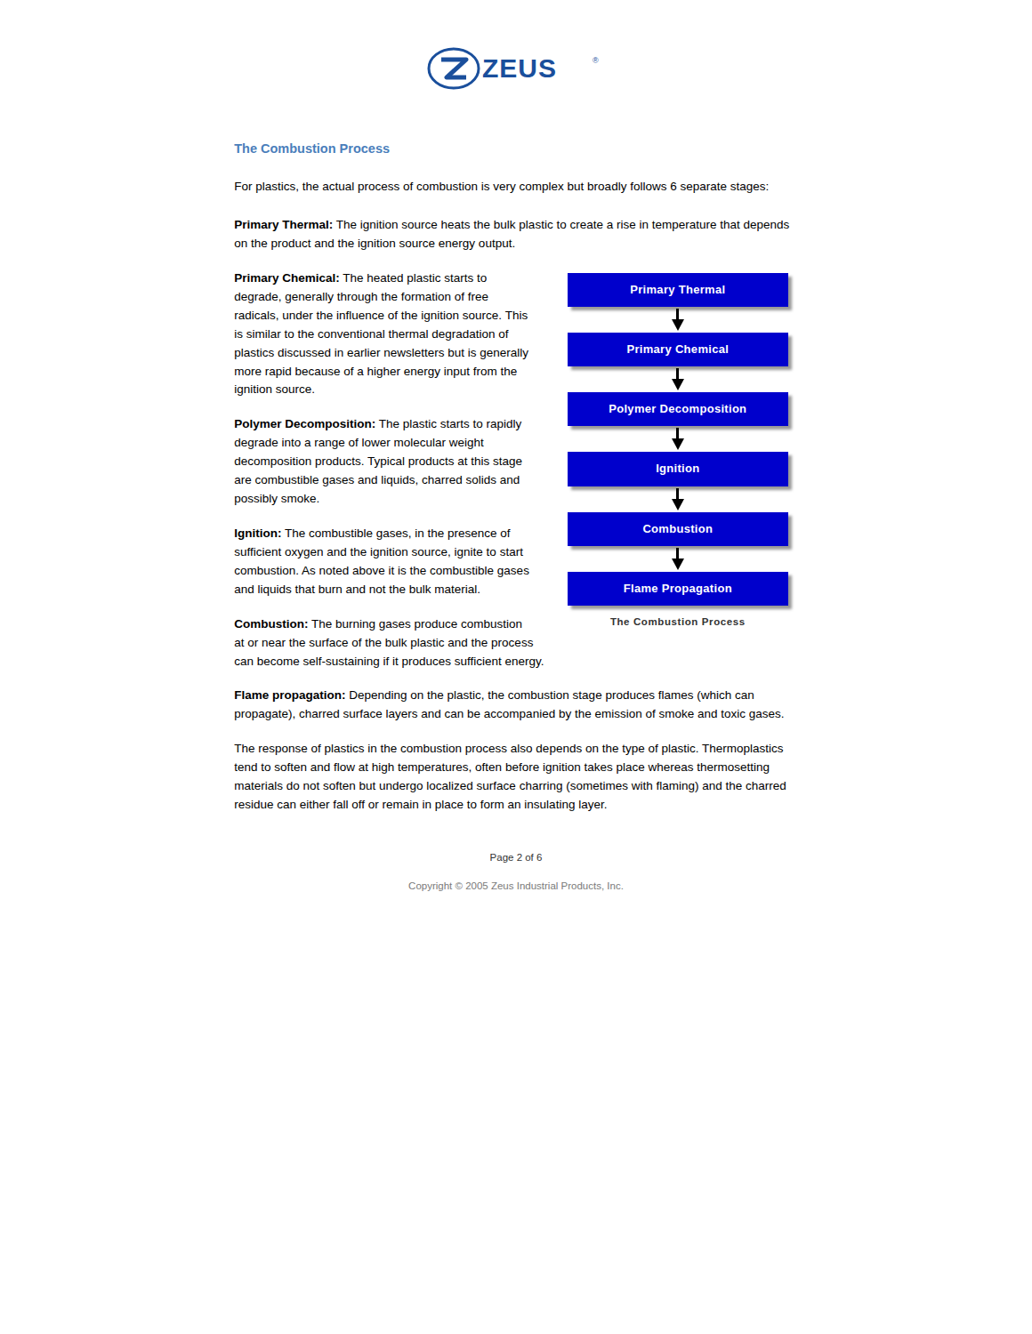ZEUS ®
The Combustion Process
For plastics, the actual process of combustion is very complex but broadly follows 6 separate stages:
Primary Thermal: The ignition source heats the bulk plastic to create a rise in temperature that depends on the product and the ignition source energy output.
Primary Thermal
Primary Chemical
Polymer Decomposition
Ignition
Combustion
Flame Propagation
The Combustion Process
Primary Chemical: The heated plastic starts to degrade, generally through the formation of free radicals, under the influence of the ignition source. This is similar to the conventional thermal degradation of plastics discussed in earlier newsletters but is generally more rapid because of a higher energy input from the ignition source.
Polymer Decomposition: The plastic starts to rapidly degrade into a range of lower molecular weight decomposition products. Typical products at this stage are combustible gases and liquids, charred solids and possibly smoke.
Ignition: The combustible gases, in the presence of sufficient oxygen and the ignition source, ignite to start combustion. As noted above it is the combustible gases and liquids that burn and not the bulk material.
Combustion: The burning gases produce combustion at or near the surface of the bulk plastic and the process can become self-sustaining if it produces sufficient energy.
Flame propagation: Depending on the plastic, the combustion stage produces flames (which can propagate), charred surface layers and can be accompanied by the emission of smoke and toxic gases.
The response of plastics in the combustion process also depends on the type of plastic. Thermoplastics tend to soften and flow at high temperatures, often before ignition takes place whereas thermosetting materials do not soften but undergo localized surface charring (sometimes with flaming) and the charred residue can either fall off or remain in place to form an insulating layer.
Page 2 of 6
Copyright © 2005 Zeus Industrial Products, Inc.